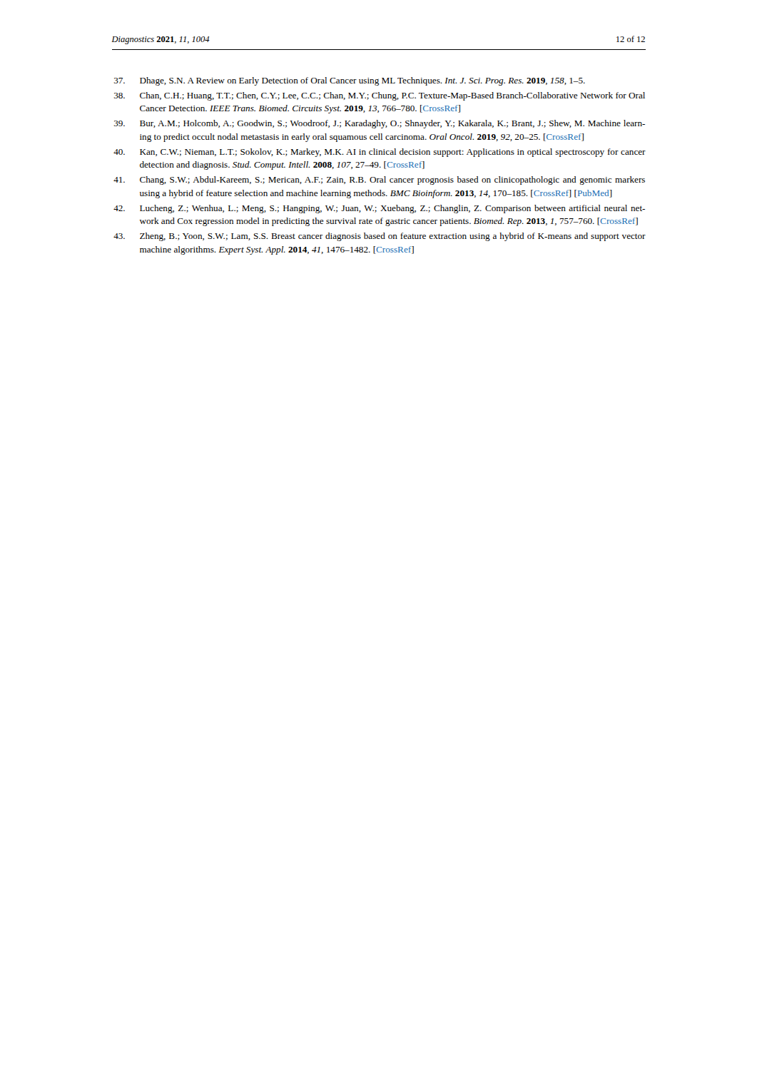Diagnostics 2021, 11, 1004
12 of 12
37. Dhage, S.N. A Review on Early Detection of Oral Cancer using ML Techniques. Int. J. Sci. Prog. Res. 2019, 158, 1–5.
38. Chan, C.H.; Huang, T.T.; Chen, C.Y.; Lee, C.C.; Chan, M.Y.; Chung, P.C. Texture-Map-Based Branch-Collaborative Network for Oral Cancer Detection. IEEE Trans. Biomed. Circuits Syst. 2019, 13, 766–780. [CrossRef]
39. Bur, A.M.; Holcomb, A.; Goodwin, S.; Woodroof, J.; Karadaghy, O.; Shnayder, Y.; Kakarala, K.; Brant, J.; Shew, M. Machine learning to predict occult nodal metastasis in early oral squamous cell carcinoma. Oral Oncol. 2019, 92, 20–25. [CrossRef]
40. Kan, C.W.; Nieman, L.T.; Sokolov, K.; Markey, M.K. AI in clinical decision support: Applications in optical spectroscopy for cancer detection and diagnosis. Stud. Comput. Intell. 2008, 107, 27–49. [CrossRef]
41. Chang, S.W.; Abdul-Kareem, S.; Merican, A.F.; Zain, R.B. Oral cancer prognosis based on clinicopathologic and genomic markers using a hybrid of feature selection and machine learning methods. BMC Bioinform. 2013, 14, 170–185. [CrossRef] [PubMed]
42. Lucheng, Z.; Wenhua, L.; Meng, S.; Hangping, W.; Juan, W.; Xuebang, Z.; Changlin, Z. Comparison between artificial neural network and Cox regression model in predicting the survival rate of gastric cancer patients. Biomed. Rep. 2013, 1, 757–760. [CrossRef]
43. Zheng, B.; Yoon, S.W.; Lam, S.S. Breast cancer diagnosis based on feature extraction using a hybrid of K-means and support vector machine algorithms. Expert Syst. Appl. 2014, 41, 1476–1482. [CrossRef]